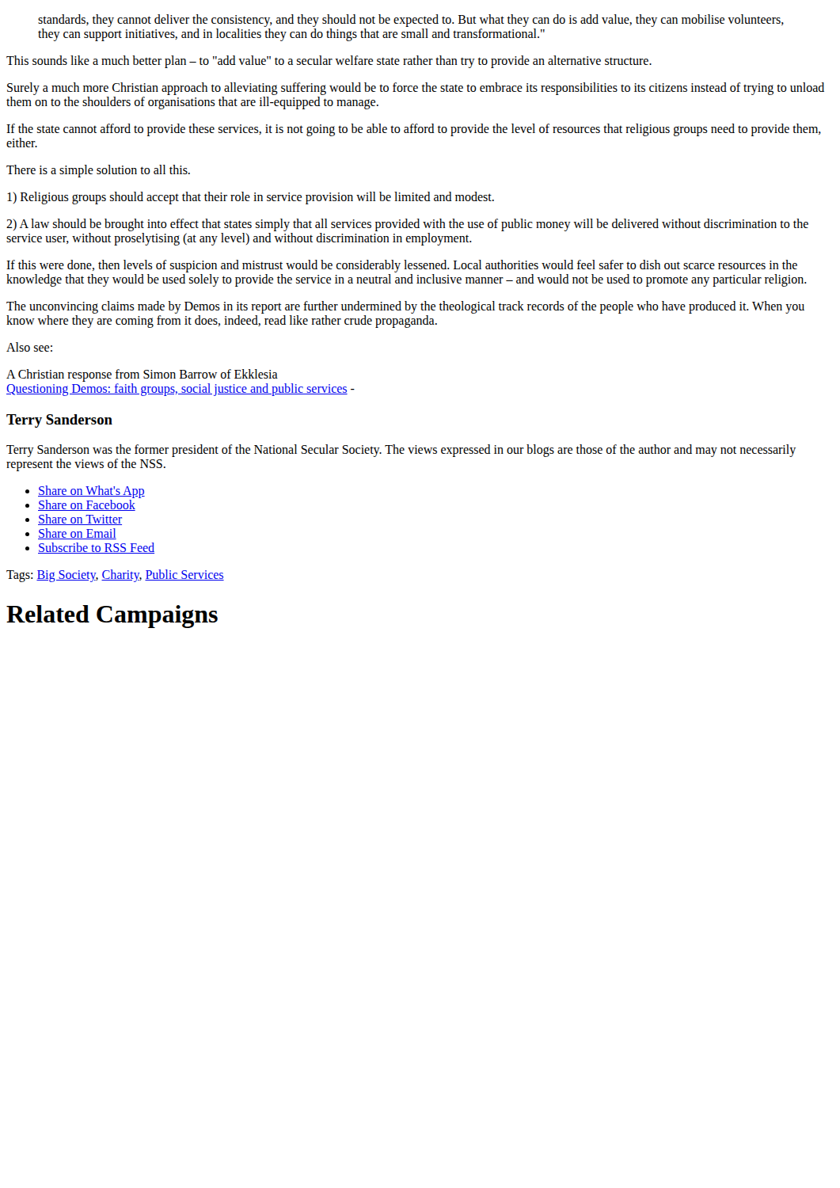standards, they cannot deliver the consistency, and they should not be expected to. But what they can do is add value, they can mobilise volunteers, they can support initiatives, and in localities they can do things that are small and transformational."
This sounds like a much better plan – to "add value" to a secular welfare state rather than try to provide an alternative structure.
Surely a much more Christian approach to alleviating suffering would be to force the state to embrace its responsibilities to its citizens instead of trying to unload them on to the shoulders of organisations that are ill-equipped to manage.
If the state cannot afford to provide these services, it is not going to be able to afford to provide the level of resources that religious groups need to provide them, either.
There is a simple solution to all this.
1) Religious groups should accept that their role in service provision will be limited and modest.
2) A law should be brought into effect that states simply that all services provided with the use of public money will be delivered without discrimination to the service user, without proselytising (at any level) and without discrimination in employment.
If this were done, then levels of suspicion and mistrust would be considerably lessened. Local authorities would feel safer to dish out scarce resources in the knowledge that they would be used solely to provide the service in a neutral and inclusive manner – and would not be used to promote any particular religion.
The unconvincing claims made by Demos in its report are further undermined by the theological track records of the people who have produced it. When you know where they are coming from it does, indeed, read like rather crude propaganda.
Also see:
A Christian response from Simon Barrow of Ekklesia
Questioning Demos: faith groups, social justice and public services -
Terry Sanderson
Terry Sanderson was the former president of the National Secular Society. The views expressed in our blogs are those of the author and may not necessarily represent the views of the NSS.
Share on What's App
Share on Facebook
Share on Twitter
Share on Email
Subscribe to RSS Feed
Tags: Big Society, Charity, Public Services
Related Campaigns